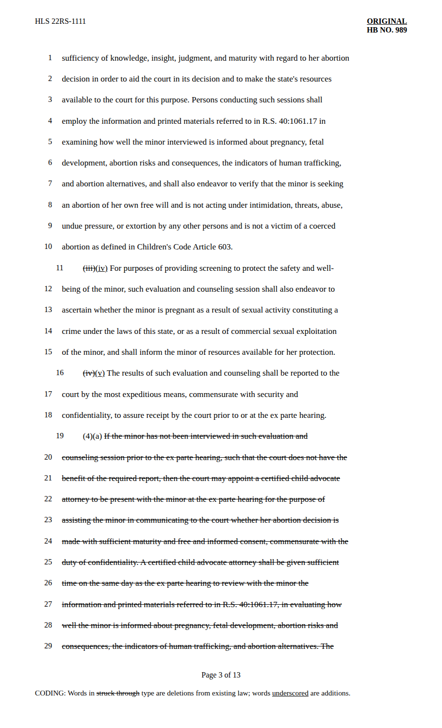HLS 22RS-1111
ORIGINAL
HB NO. 989
sufficiency of knowledge, insight, judgment, and maturity with regard to her abortion
decision in order to aid the court in its decision and to make the state's resources
available to the court for this purpose. Persons conducting such sessions shall
employ the information and printed materials referred to in R.S. 40:1061.17 in
examining how well the minor interviewed is informed about pregnancy, fetal
development, abortion risks and consequences, the indicators of human trafficking,
and abortion alternatives, and shall also endeavor to verify that the minor is seeking
an abortion of her own free will and is not acting under intimidation, threats, abuse,
undue pressure, or extortion by any other persons and is not a victim of a coerced
abortion as defined in Children's Code Article 603.
(iii)(iv) For purposes of providing screening to protect the safety and well-
being of the minor, such evaluation and counseling session shall also endeavor to
ascertain whether the minor is pregnant as a result of sexual activity constituting a
crime under the laws of this state, or as a result of commercial sexual exploitation
of the minor, and shall inform the minor of resources available for her protection.
(iv)(v) The results of such evaluation and counseling shall be reported to the
court by the most expeditious means, commensurate with security and
confidentiality, to assure receipt by the court prior to or at the ex parte hearing.
(4)(a) If the minor has not been interviewed in such evaluation and
counseling session prior to the ex parte hearing, such that the court does not have the
benefit of the required report, then the court may appoint a certified child advocate
attorney to be present with the minor at the ex parte hearing for the purpose of
assisting the minor in communicating to the court whether her abortion decision is
made with sufficient maturity and free and informed consent, commensurate with the
duty of confidentiality. A certified child advocate attorney shall be given sufficient
time on the same day as the ex parte hearing to review with the minor the
information and printed materials referred to in R.S. 40:1061.17, in evaluating how
well the minor is informed about pregnancy, fetal development, abortion risks and
consequences, the indicators of human trafficking, and abortion alternatives. The
Page 3 of 13
CODING: Words in struck through type are deletions from existing law; words underscored are additions.